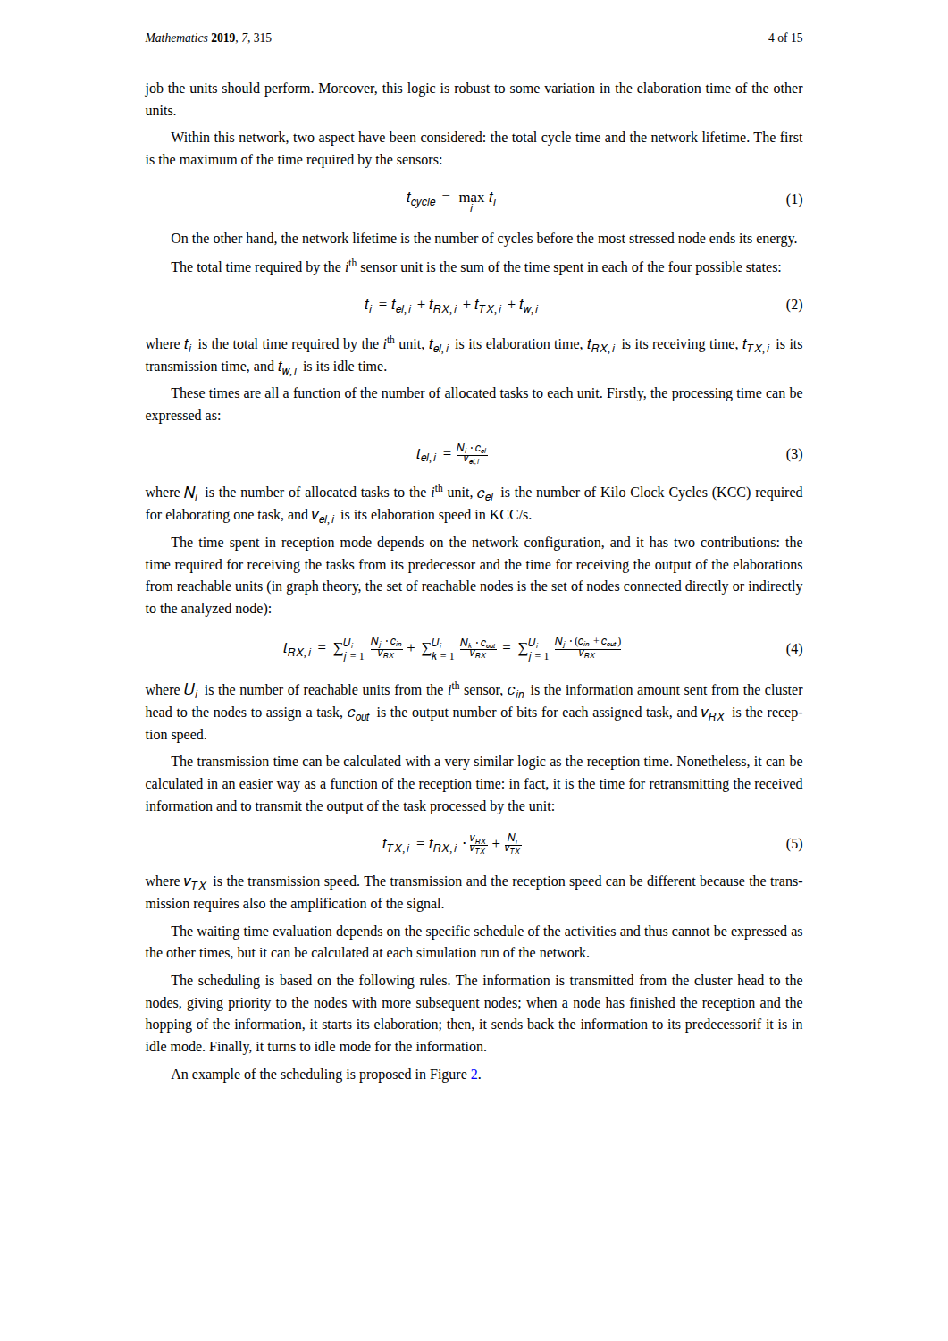Mathematics 2019, 7, 315 4 of 15
job the units should perform. Moreover, this logic is robust to some variation in the elaboration time of the other units.
Within this network, two aspect have been considered: the total cycle time and the network lifetime. The first is the maximum of the time required by the sensors:
tcycle = maxi ti (1)
On the other hand, the network lifetime is the number of cycles before the most stressed node ends its energy.
The total time required by the ith sensor unit is the sum of the time spent in each of the four possible states:
ti = tel,i + tRX,i + tTX,i + tw,i (2)
where ti is the total time required by the ith unit, tel,i is its elaboration time, tRX,i is its receiving time, tTX,i is its transmission time, and tw,i is its idle time.
These times are all a function of the number of allocated tasks to each unit. Firstly, the processing time can be expressed as:
tel,i = Ni⋅cel vel,i (3)
where Ni is the number of allocated tasks to the ith unit, cel is the number of Kilo Clock Cycles (KCC) required for elaborating one task, and vel,i is its elaboration speed in KCC/s.
The time spent in reception mode depends on the network configuration, and it has two contributions: the time required for receiving the tasks from its predecessor and the time for receiving the output of the elaborations from reachable units (in graph theory, the set of reachable nodes is the set of nodes connected directly or indirectly to the analyzed node):
tRX,i = ∑ j=1 Ui Nj⋅cin vRX + ∑ k=1 Ui Nk⋅cout vRX = ∑ j=1 Ui Nj⋅(cin+cout) vRX (4)
where Ui is the number of reachable units from the ith sensor, cin is the information amount sent from the cluster head to the nodes to assign a task, cout is the output number of bits for each assigned task, and vRX is the reception speed.
The transmission time can be calculated with a very similar logic as the reception time. Nonetheless, it can be calculated in an easier way as a function of the reception time: in fact, it is the time for retransmitting the received information and to transmit the output of the task processed by the unit:
tTX,i = tRX,i ⋅ vRX vTX + Ni vTX (5)
where vTX is the transmission speed. The transmission and the reception speed can be different because the transmission requires also the amplification of the signal.
The waiting time evaluation depends on the specific schedule of the activities and thus cannot be expressed as the other times, but it can be calculated at each simulation run of the network.
The scheduling is based on the following rules. The information is transmitted from the cluster head to the nodes, giving priority to the nodes with more subsequent nodes; when a node has finished the reception and the hopping of the information, it starts its elaboration; then, it sends back the information to its predecessorif it is in idle mode. Finally, it turns to idle mode for the information.
An example of the scheduling is proposed in Figure 2.